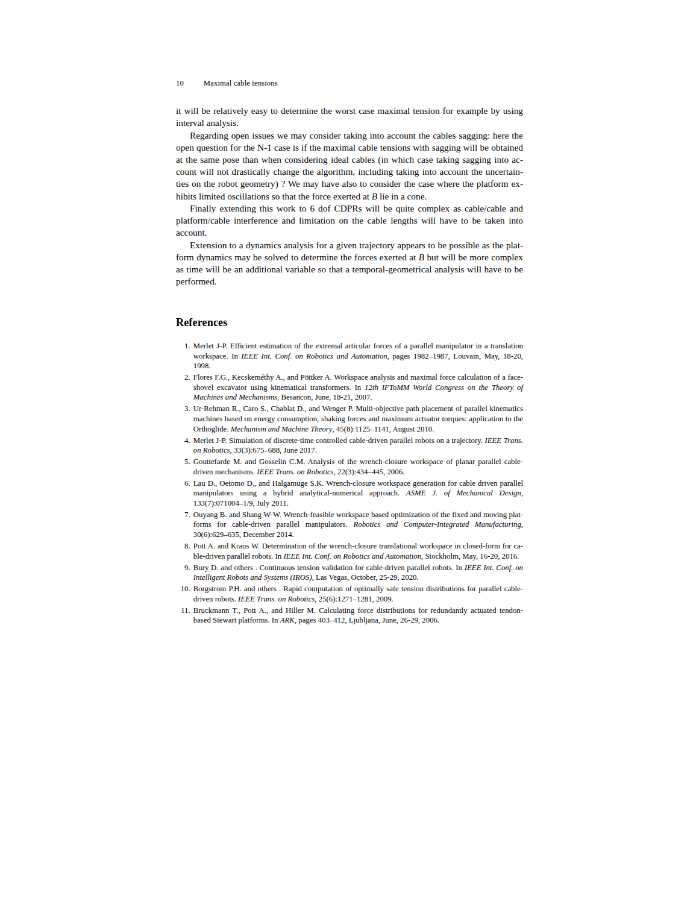10 Maximal cable tensions
it will be relatively easy to determine the worst case maximal tension for example by using interval analysis.
Regarding open issues we may consider taking into account the cables sagging: here the open question for the N-1 case is if the maximal cable tensions with sagging will be obtained at the same pose than when considering ideal cables (in which case taking sagging into account will not drastically change the algorithm, including taking into account the uncertainties on the robot geometry) ? We may have also to consider the case where the platform exhibits limited oscillations so that the force exerted at B lie in a cone.
Finally extending this work to 6 dof CDPRs will be quite complex as cable/cable and platform/cable interference and limitation on the cable lengths will have to be taken into account.
Extension to a dynamics analysis for a given trajectory appears to be possible as the platform dynamics may be solved to determine the forces exerted at B but will be more complex as time will be an additional variable so that a temporal-geometrical analysis will have to be performed.
References
Merlet J-P. Efficient estimation of the extremal articular forces of a parallel manipulator in a translation workspace. In IEEE Int. Conf. on Robotics and Automation, pages 1982–1987, Louvain, May, 18-20, 1998.
Flores F.G., Kecskeméthy A., and Pöttker A. Workspace analysis and maximal force calculation of a face-shovel excavator using kinematical transformers. In 12th IFToMM World Congress on the Theory of Machines and Mechanisms, Besancon, June, 18-21, 2007.
Ur-Rehman R., Caro S., Chablat D., and Wenger P. Multi-objective path placement of parallel kinematics machines based on energy consumption, shaking forces and maximum actuator torques: application to the Orthoglide. Mechanism and Machine Theory, 45(8):1125–1141, August 2010.
Merlet J-P. Simulation of discrete-time controlled cable-driven parallel robots on a trajectory. IEEE Trans. on Robotics, 33(3):675–688, June 2017.
Gouttefarde M. and Gosselin C.M. Analysis of the wrench-closure workspace of planar parallel cable-driven mechanisms. IEEE Trans. on Robotics, 22(3):434–445, 2006.
Lau D., Oetomo D., and Halgamuge S.K. Wrench-closure workspace generation for cable driven parallel manipulators using a hybrid analytical-numerical approach. ASME J. of Mechanical Design, 133(7):071004–1/9, July 2011.
Ouyang B. and Shang W-W. Wrench-feasible workspace based optimization of the fixed and moving platforms for cable-driven parallel manipulators. Robotics and Computer-Integrated Manufacturing, 30(6):629–635, December 2014.
Pott A. and Kraus W. Determination of the wrench-closure translational workspace in closed-form for cable-driven parallel robots. In IEEE Int. Conf. on Robotics and Automation, Stockholm, May, 16-20, 2016.
Bury D. and others . Continuous tension validation for cable-driven parallel robots. In IEEE Int. Conf. on Intelligent Robots and Systems (IROS), Las Vegas, October, 25-29, 2020.
Borgstrom P.H. and others . Rapid computation of optimally safe tension distributions for parallel cable-driven robots. IEEE Trans. on Robotics, 25(6):1271–1281, 2009.
Bruckmann T., Pott A., and Hiller M. Calculating force distributions for redundantly actuated tendon-based Stewart platforms. In ARK, pages 403–412, Ljubljana, June, 26-29, 2006.